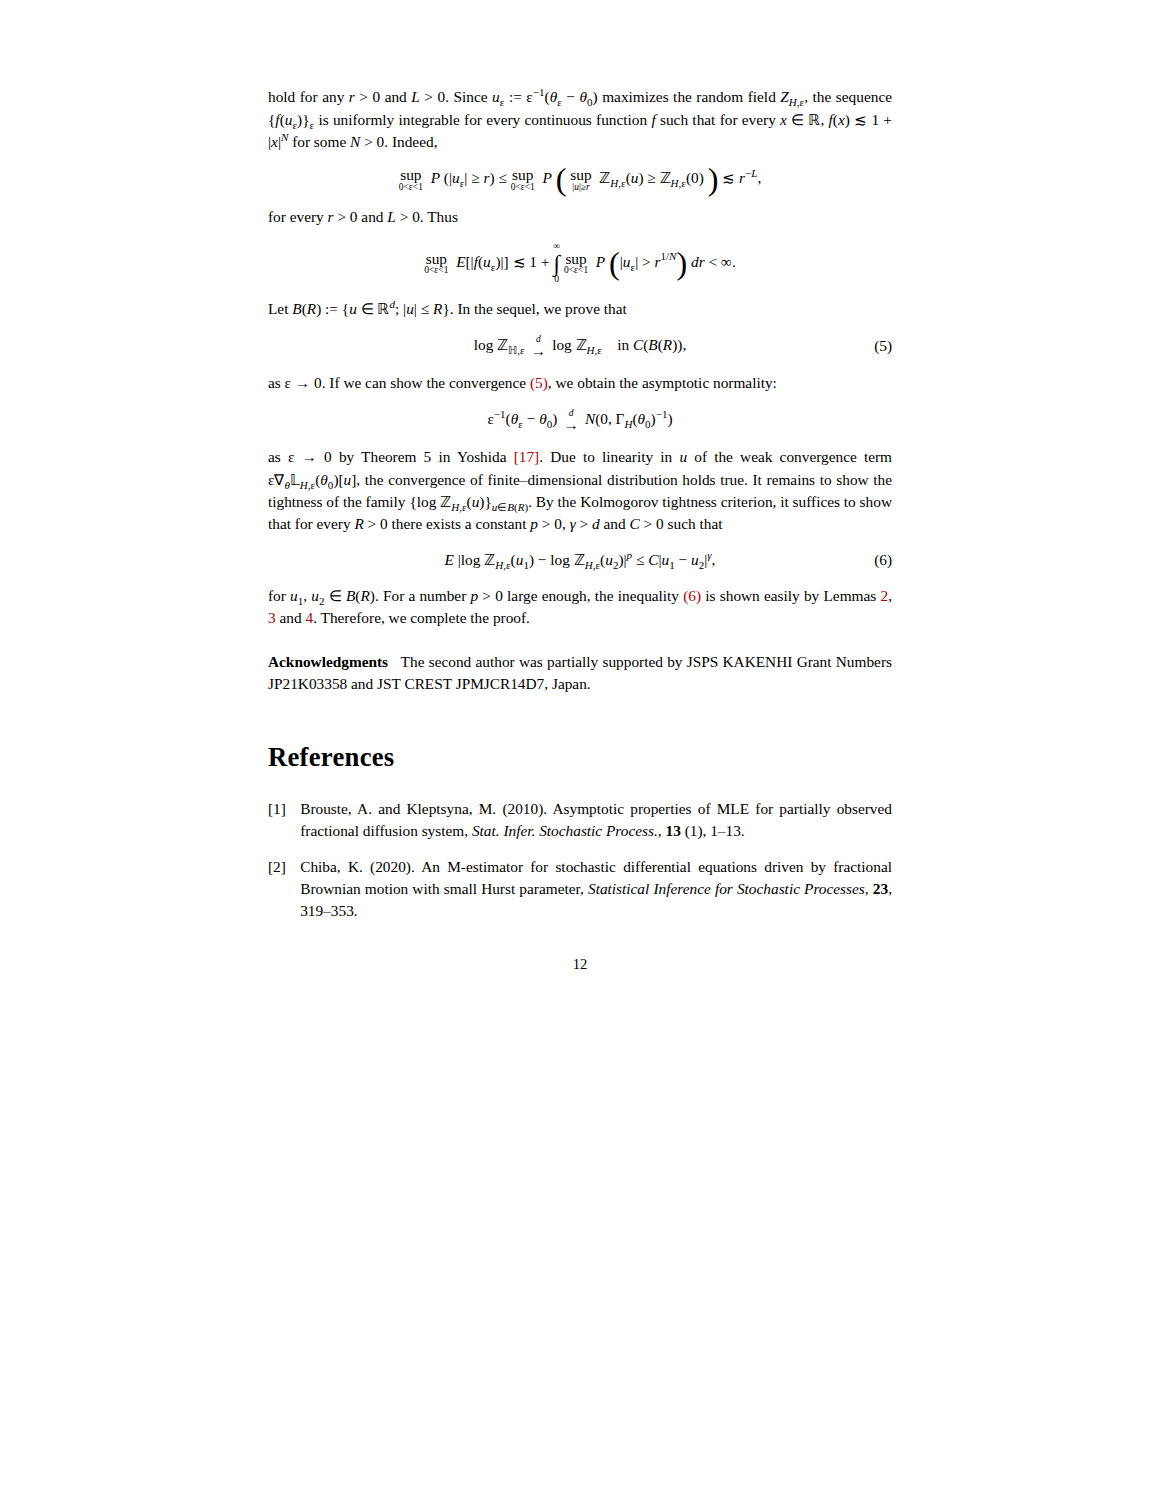hold for any r > 0 and L > 0. Since uε := ε−1(θε − θ0) maximizes the random field ZH,ε, the sequence {f(uε)}ε is uniformly integrable for every continuous function f such that for every x ∈ ℝ, f(x) ≲ 1 + |x|N for some N > 0. Indeed,
sup 0<ε<1 P (|uε| ≥ r) ≤ sup 0<ε<1 P ( sup|u|≥r ℤH,ε(u) ≥ ℤH,ε(0) ) ≲ r−L,
for every r > 0 and L > 0. Thus
sup 0<ε<1 E[|f(uε)|] ≲ 1 + ∞∫0 sup 0<ε<1 P (|uε| > r1/N) dr < ∞.
Let B(R) := {u ∈ ℝd; |u| ≤ R}. In the sequel, we prove that
log ℤℍ,ε d→ log ℤH,ε in C(B(R)), (5)
as ε → 0. If we can show the convergence (5), we obtain the asymptotic normality:
ε−1(θε − θ0) d→ N(0, ΓH(θ0)−1)
as ε → 0 by Theorem 5 in Yoshida [17]. Due to linearity in u of the weak convergence term ε∇θ𝕃H,ε(θ0)[u], the convergence of finite–dimensional distribution holds true. It remains to show the tightness of the family {log ℤH,ε(u)}u∈B(R). By the Kolmogorov tightness criterion, it suffices to show that for every R > 0 there exists a constant p > 0, γ > d and C > 0 such that
E |log ℤH,ε(u1) − log ℤH,ε(u2)|p ≤ C|u1 − u2|γ, (6)
for u1, u2 ∈ B(R). For a number p > 0 large enough, the inequality (6) is shown easily by Lemmas 2, 3 and 4. Therefore, we complete the proof.
Acknowledgments The second author was partially supported by JSPS KAKENHI Grant Numbers JP21K03358 and JST CREST JPMJCR14D7, Japan.
References
[1]
Brouste, A. and Kleptsyna, M. (2010). Asymptotic properties of MLE for partially observed fractional diffusion system, Stat. Infer. Stochastic Process., 13 (1), 1–13.
[2]
Chiba, K. (2020). An M-estimator for stochastic differential equations driven by fractional Brownian motion with small Hurst parameter, Statistical Inference for Stochastic Processes, 23, 319–353.
12